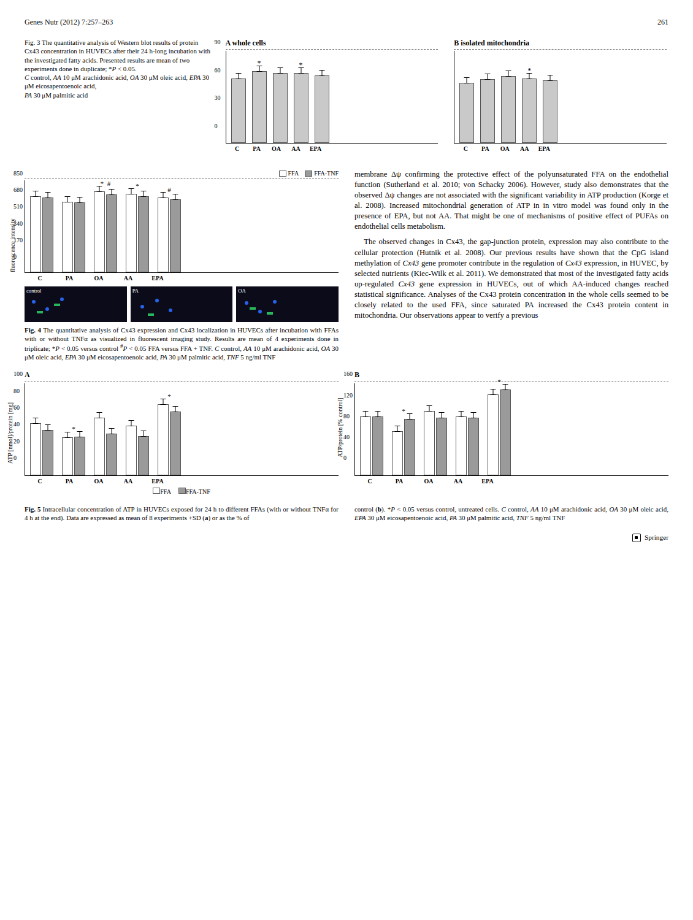Genes Nutr (2012) 7:257–263
261
Fig. 3 The quantitative analysis of Western blot results of protein Cx43 concentration in HUVECs after their 24 h-long incubation with the investigated fatty acids. Presented results are mean of two experiments done in duplicate; *P < 0.05.
C control, AA 10 μM arachidonic acid, OA 30 μM oleic acid, EPA 30 μM eicosapentoenoic acid,
PA 30 μM palmitic acid
A whole cells
9060300
*
*
CPA OA AA EPA
B isolated mitochondria
*
CPA OA AA EPA
FFA FFA-TNF
8506805103401700
* #
*
#
CPA OA AA EPA
fluorescence intensity
control
PA
OA
Fig. 4 The quantitative analysis of Cx43 expression and Cx43 localization in HUVECs after incubation with FFAs with or without TNFα as visualized in fluorescent imaging study. Results are mean of 4 experiments done in triplicate; *P < 0.05 versus control #P < 0.05 FFA versus FFA + TNF. C control, AA 10 μM arachidonic acid, OA 30 μM oleic acid, EPA 30 μM eicosapentoenoic acid, PA 30 μM palmitic acid, TNF 5 ng/ml TNF
membrane Δψ confirming the protective effect of the polyunsaturated FFA on the endothelial function (Sutherland et al. 2010; von Schacky 2006). However, study also demonstrates that the observed Δψ changes are not associated with the significant variability in ATP production (Korge et al. 2008). Increased mitochondrial generation of ATP in in vitro model was found only in the presence of EPA, but not AA. That might be one of mechanisms of positive effect of PUFAs on endothelial cells metabolism.
The observed changes in Cx43, the gap-junction protein, expression may also contribute to the cellular protection (Hutnik et al. 2008). Our previous results have shown that the CpG island methylation of Cx43 gene promoter contribute in the regulation of Cx43 expression, in HUVEC, by selected nutrients (Kiec-Wilk et al. 2011). We demonstrated that most of the investigated fatty acids up-regulated Cx43 gene expression in HUVECs, out of which AA-induced changes reached statistical significance. Analyses of the Cx43 protein concentration in the whole cells seemed to be closely related to the used FFA, since saturated PA increased the Cx43 protein content in mitochondria. Our observations appear to verify a previous
A
100806040200
*
*
CPA OA AA EPA
ATP [nmol]/protein [mg]
FFA FFA-TNF
B
16012080400
*
*
CPA OA AA EPA
ATP/protein [% control]
Fig. 5 Intracellular concentration of ATP in HUVECs exposed for 24 h to different FFAs (with or without TNFα for 4 h at the end). Data are expressed as mean of 8 experiments +SD (a) or as the % of
control (b). *P < 0.05 versus control, untreated cells. C control, AA 10 μM arachidonic acid, OA 30 μM oleic acid, EPA 30 μM eicosapentoenoic acid, PA 30 μM palmitic acid, TNF 5 ng/ml TNF
Springer